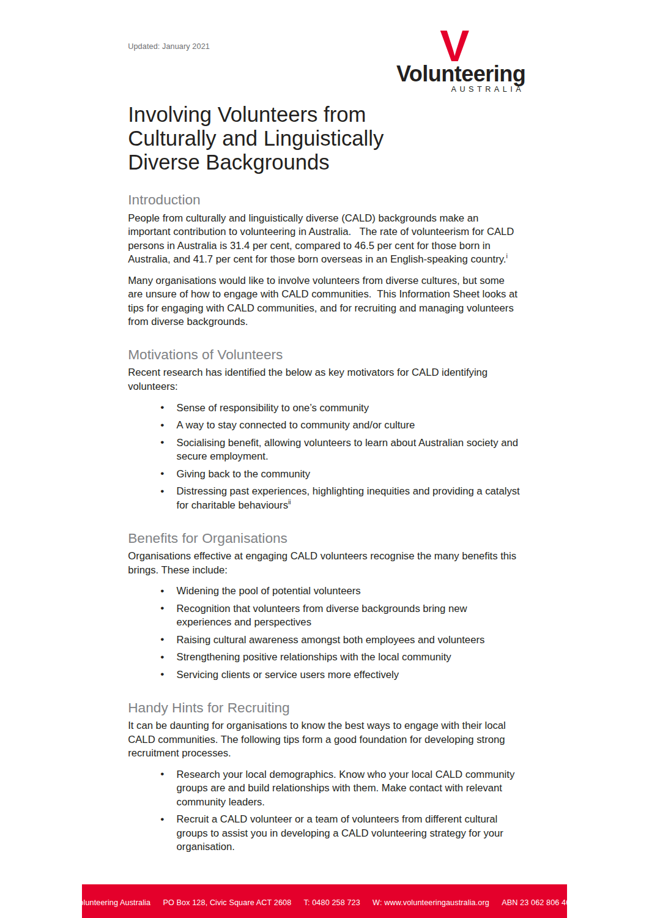Updated: January 2021
V Volunteering AUSTRALIA
Involving Volunteers from Culturally and Linguistically Diverse Backgrounds
Introduction
People from culturally and linguistically diverse (CALD) backgrounds make an important contribution to volunteering in Australia. The rate of volunteerism for CALD persons in Australia is 31.4 per cent, compared to 46.5 per cent for those born in Australia, and 41.7 per cent for those born overseas in an English-speaking country.i
Many organisations would like to involve volunteers from diverse cultures, but some are unsure of how to engage with CALD communities. This Information Sheet looks at tips for engaging with CALD communities, and for recruiting and managing volunteers from diverse backgrounds.
Motivations of Volunteers
Recent research has identified the below as key motivators for CALD identifying volunteers:
Sense of responsibility to one’s community
A way to stay connected to community and/or culture
Socialising benefit, allowing volunteers to learn about Australian society and secure employment.
Giving back to the community
Distressing past experiences, highlighting inequities and providing a catalyst for charitable behavioursii
Benefits for Organisations
Organisations effective at engaging CALD volunteers recognise the many benefits this brings. These include:
Widening the pool of potential volunteers
Recognition that volunteers from diverse backgrounds bring new experiences and perspectives
Raising cultural awareness amongst both employees and volunteers
Strengthening positive relationships with the local community
Servicing clients or service users more effectively
Handy Hints for Recruiting
It can be daunting for organisations to know the best ways to engage with their local CALD communities. The following tips form a good foundation for developing strong recruitment processes.
Research your local demographics. Know who your local CALD community groups are and build relationships with them. Make contact with relevant community leaders.
Recruit a CALD volunteer or a team of volunteers from different cultural groups to assist you in developing a CALD volunteering strategy for your organisation.
Volunteering Australia PO Box 128, Civic Square ACT 2608 T: 0480 258 723 W: www.volunteeringaustralia.org ABN 23 062 806 464